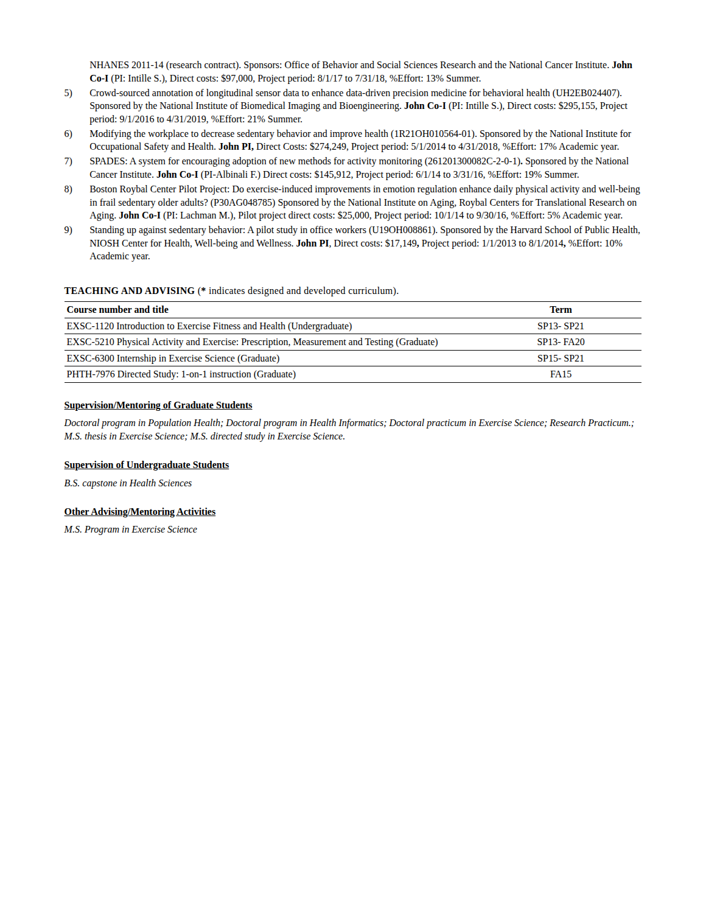NHANES 2011-14 (research contract). Sponsors: Office of Behavior and Social Sciences Research and the National Cancer Institute. John Co-I (PI: Intille S.), Direct costs: $97,000, Project period: 8/1/17 to 7/31/18, %Effort: 13% Summer.
5) Crowd-sourced annotation of longitudinal sensor data to enhance data-driven precision medicine for behavioral health (UH2EB024407). Sponsored by the National Institute of Biomedical Imaging and Bioengineering. John Co-I (PI: Intille S.), Direct costs: $295,155, Project period: 9/1/2016 to 4/31/2019, %Effort: 21% Summer.
6) Modifying the workplace to decrease sedentary behavior and improve health (1R21OH010564-01). Sponsored by the National Institute for Occupational Safety and Health. John PI, Direct Costs: $274,249, Project period: 5/1/2014 to 4/31/2018, %Effort: 17% Academic year.
7) SPADES: A system for encouraging adoption of new methods for activity monitoring (261201300082C-2-0-1). Sponsored by the National Cancer Institute. John Co-I (PI-Albinali F.) Direct costs: $145,912, Project period: 6/1/14 to 3/31/16, %Effort: 19% Summer.
8) Boston Roybal Center Pilot Project: Do exercise-induced improvements in emotion regulation enhance daily physical activity and well-being in frail sedentary older adults? (P30AG048785) Sponsored by the National Institute on Aging, Roybal Centers for Translational Research on Aging. John Co-I (PI: Lachman M.), Pilot project direct costs: $25,000, Project period: 10/1/14 to 9/30/16, %Effort: 5% Academic year.
9) Standing up against sedentary behavior: A pilot study in office workers (U19OH008861). Sponsored by the Harvard School of Public Health, NIOSH Center for Health, Well-being and Wellness. John PI, Direct costs: $17,149, Project period: 1/1/2013 to 8/1/2014, %Effort: 10% Academic year.
TEACHING AND ADVISING (* indicates designed and developed curriculum).
| Course number and title | Term |
| --- | --- |
| EXSC-1120 Introduction to Exercise Fitness and Health (Undergraduate) | SP13- SP21 |
| EXSC-5210 Physical Activity and Exercise: Prescription, Measurement and Testing (Graduate) | SP13- FA20 |
| EXSC-6300 Internship in Exercise Science (Graduate) | SP15- SP21 |
| PHTH-7976 Directed Study: 1-on-1 instruction (Graduate) | FA15 |
Supervision/Mentoring of Graduate Students
Doctoral program in Population Health; Doctoral program in Health Informatics; Doctoral practicum in Exercise Science; Research Practicum.; M.S. thesis in Exercise Science; M.S. directed study in Exercise Science.
Supervision of Undergraduate Students
B.S. capstone in Health Sciences
Other Advising/Mentoring Activities
M.S. Program in Exercise Science